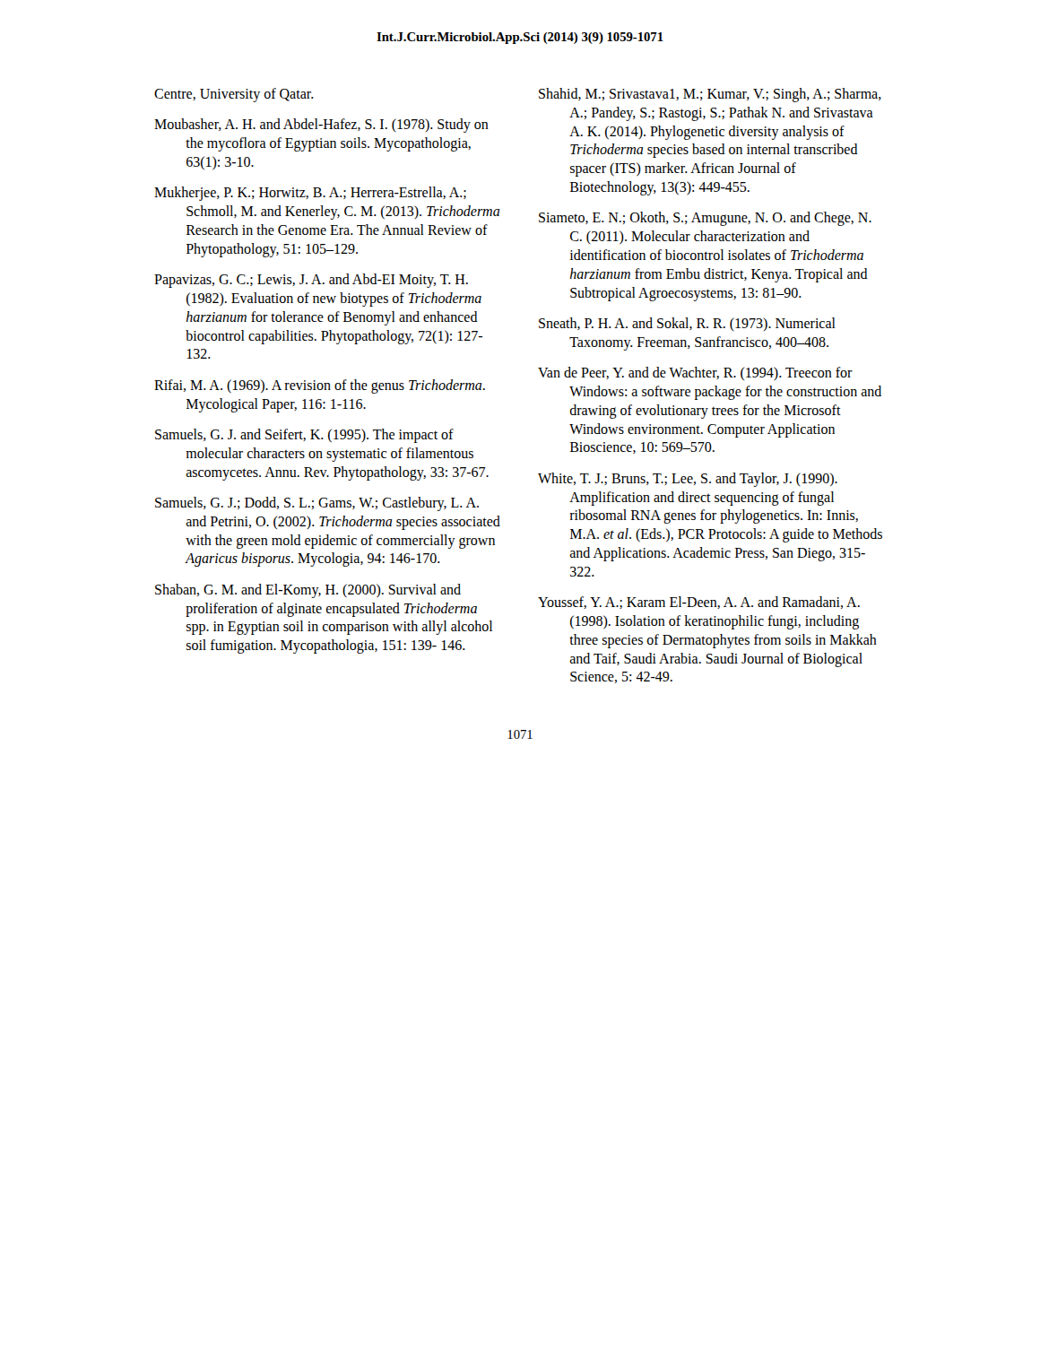Int.J.Curr.Microbiol.App.Sci (2014) 3(9) 1059-1071
Centre, University of Qatar.
Moubasher, A. H. and Abdel-Hafez, S. I. (1978). Study on the mycoflora of Egyptian soils. Mycopathologia, 63(1): 3-10.
Mukherjee, P. K.; Horwitz, B. A.; Herrera-Estrella, A.; Schmoll, M. and Kenerley, C. M. (2013). Trichoderma Research in the Genome Era. The Annual Review of Phytopathology, 51: 105–129.
Papavizas, G. C.; Lewis, J. A. and Abd-EI Moity, T. H. (1982). Evaluation of new biotypes of Trichoderma harzianum for tolerance of Benomyl and enhanced biocontrol capabilities. Phytopathology, 72(1): 127-132.
Rifai, M. A. (1969). A revision of the genus Trichoderma. Mycological Paper, 116: 1-116.
Samuels, G. J. and Seifert, K. (1995). The impact of molecular characters on systematic of filamentous ascomycetes. Annu. Rev. Phytopathology, 33: 37-67.
Samuels, G. J.; Dodd, S. L.; Gams, W.; Castlebury, L. A. and Petrini, O. (2002). Trichoderma species associated with the green mold epidemic of commercially grown Agaricus bisporus. Mycologia, 94: 146-170.
Shaban, G. M. and El-Komy, H. (2000). Survival and proliferation of alginate encapsulated Trichoderma spp. in Egyptian soil in comparison with allyl alcohol soil fumigation. Mycopathologia, 151: 139- 146.
Shahid, M.; Srivastava1, M.; Kumar, V.; Singh, A.; Sharma, A.; Pandey, S.; Rastogi, S.; Pathak N. and Srivastava A. K. (2014). Phylogenetic diversity analysis of Trichoderma species based on internal transcribed spacer (ITS) marker. African Journal of Biotechnology, 13(3): 449-455.
Siameto, E. N.; Okoth, S.; Amugune, N. O. and Chege, N. C. (2011). Molecular characterization and identification of biocontrol isolates of Trichoderma harzianum from Embu district, Kenya. Tropical and Subtropical Agroecosystems, 13: 81–90.
Sneath, P. H. A. and Sokal, R. R. (1973). Numerical Taxonomy. Freeman, Sanfrancisco, 400–408.
Van de Peer, Y. and de Wachter, R. (1994). Treecon for Windows: a software package for the construction and drawing of evolutionary trees for the Microsoft Windows environment. Computer Application Bioscience, 10: 569–570.
White, T. J.; Bruns, T.; Lee, S. and Taylor, J. (1990). Amplification and direct sequencing of fungal ribosomal RNA genes for phylogenetics. In: Innis, M.A. et al. (Eds.), PCR Protocols: A guide to Methods and Applications. Academic Press, San Diego, 315-322.
Youssef, Y. A.; Karam El-Deen, A. A. and Ramadani, A. (1998). Isolation of keratinophilic fungi, including three species of Dermatophytes from soils in Makkah and Taif, Saudi Arabia. Saudi Journal of Biological Science, 5: 42-49.
1071